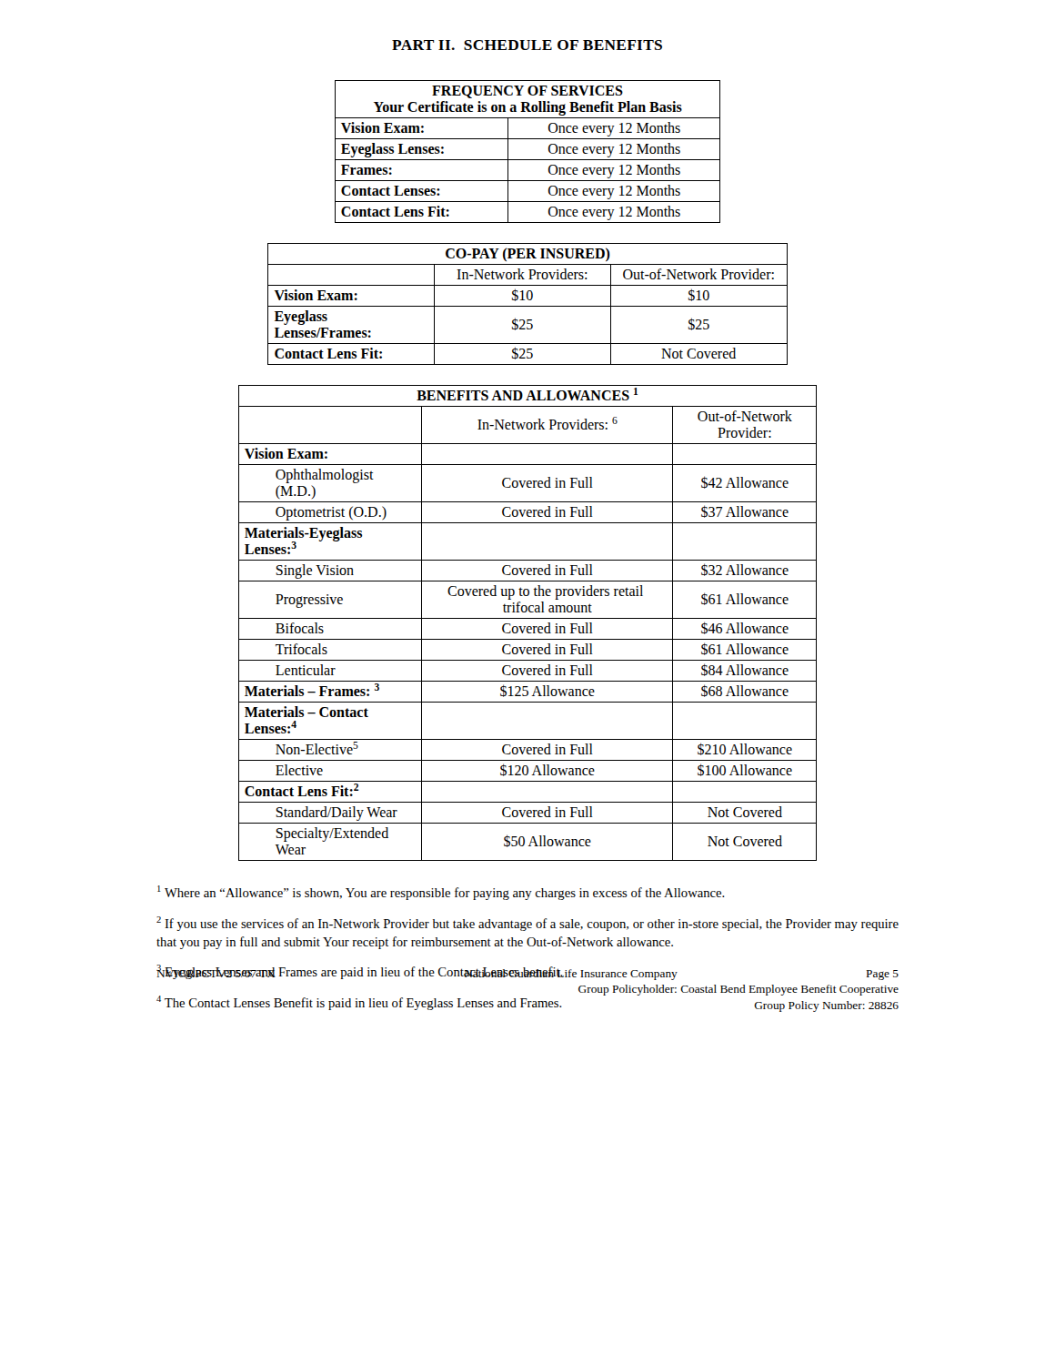PART II. SCHEDULE OF BENEFITS
| FREQUENCY OF SERVICES Your Certificate is on a Rolling Benefit Plan Basis |
| Vision Exam: | Once every 12 Months |
| Eyeglass Lenses: | Once every 12 Months |
| Frames: | Once every 12 Months |
| Contact Lenses: | Once every 12 Months |
| Contact Lens Fit: | Once every 12 Months |
| CO-PAY (PER INSURED) |
| | In-Network Providers: | Out-of-Network Provider: |
| Vision Exam: | $10 | $10 |
| Eyeglass Lenses/Frames: | $25 | $25 |
| Contact Lens Fit: | $25 | Not Covered |
| BENEFITS AND ALLOWANCES 1 |
| | In-Network Providers: 6 | Out-of-Network Provider: |
| Vision Exam: | | |
| Ophthalmologist (M.D.) | Covered in Full | $42 Allowance |
| Optometrist (O.D.) | Covered in Full | $37 Allowance |
| Materials-Eyeglass Lenses: 3 | | |
| Single Vision | Covered in Full | $32 Allowance |
| Progressive | Covered up to the providers retail trifocal amount | $61 Allowance |
| Bifocals | Covered in Full | $46 Allowance |
| Trifocals | Covered in Full | $61 Allowance |
| Lenticular | Covered in Full | $84 Allowance |
| Materials – Frames: 3 | $125 Allowance | $68 Allowance |
| Materials – Contact Lenses: 4 | | |
| Non-Elective 5 | Covered in Full | $210 Allowance |
| Elective | $120 Allowance | $100 Allowance |
| Contact Lens Fit: 2 | | |
| Standard/Daily Wear | Covered in Full | Not Covered |
| Specialty/Extended Wear | $50 Allowance | Not Covered |
1 Where an “Allowance” is shown, You are responsible for paying any charges in excess of the Allowance.
2 If you use the services of an In-Network Provider but take advantage of a sale, coupon, or other in-store special, the Provider may require that you pay in full and submit Your receipt for reimbursement at the Out-of-Network allowance.
3 Eyeglass Lenses and Frames are paid in lieu of the Contact Lenses benefit.
4 The Contact Lenses Benefit is paid in lieu of Eyeglass Lenses and Frames.
NVIGRPCTV2 5/07 TX
National Guardian Life Insurance Company
Page 5
Group Policyholder: Coastal Bend Employee Benefit Cooperative
Group Policy Number: 28826